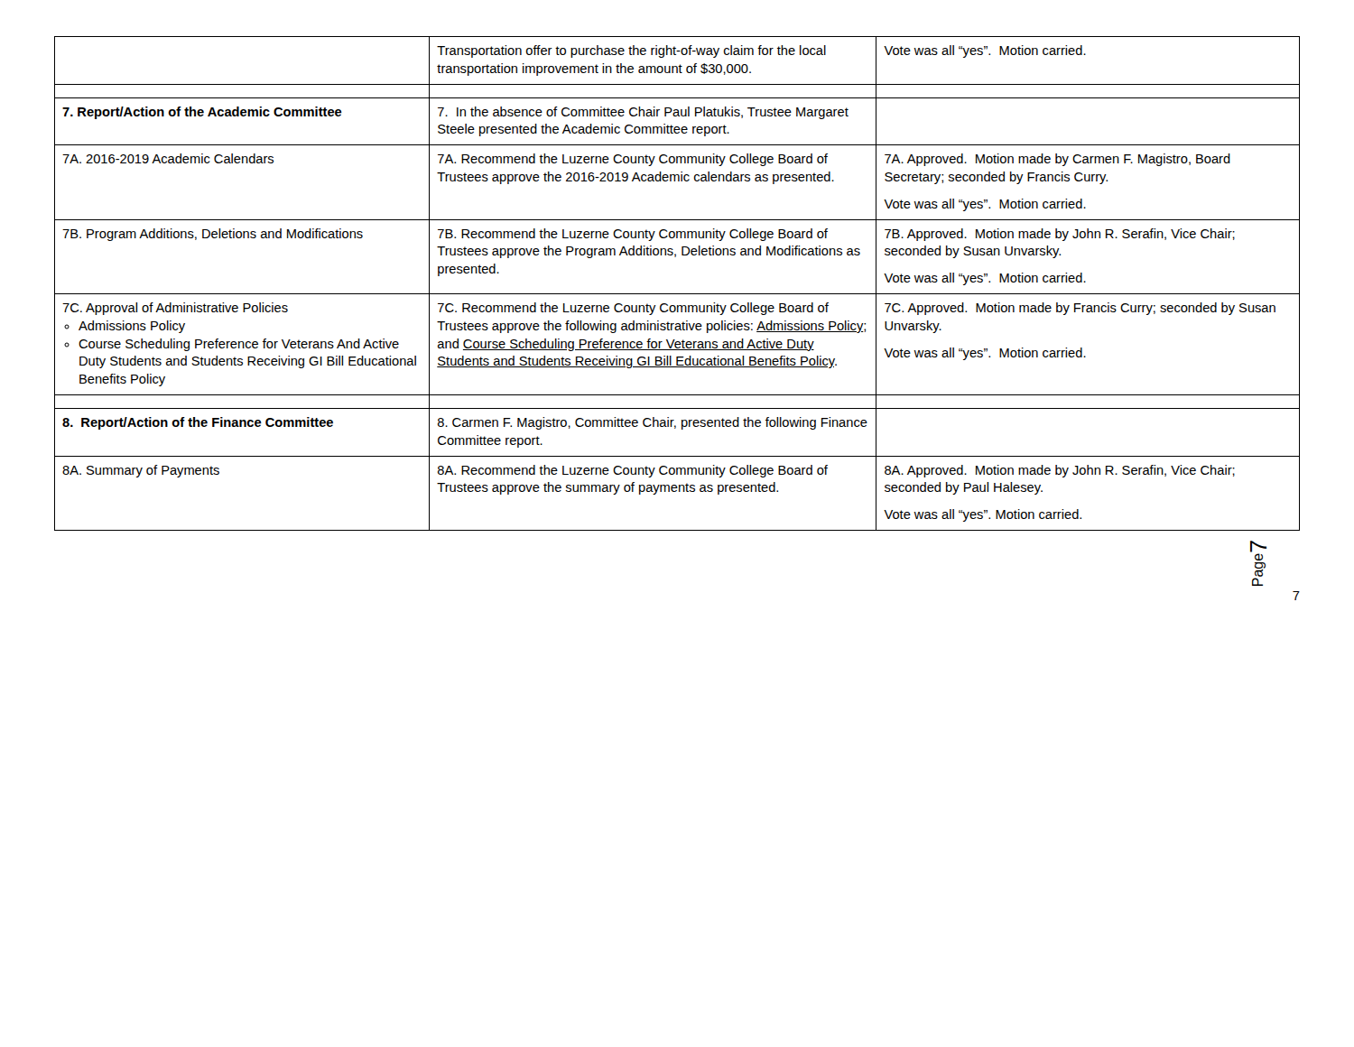| | Transportation offer to purchase the right-of-way claim for the local transportation improvement in the amount of $30,000. | Vote was all “yes”. Motion carried. |
| 7. Report/Action of the Academic Committee | 7. In the absence of Committee Chair Paul Platukis, Trustee Margaret Steele presented the Academic Committee report. | |
| 7A. 2016-2019 Academic Calendars | 7A. Recommend the Luzerne County Community College Board of Trustees approve the 2016-2019 Academic calendars as presented. | 7A. Approved. Motion made by Carmen F. Magistro, Board Secretary; seconded by Francis Curry. Vote was all “yes”. Motion carried. |
| 7B. Program Additions, Deletions and Modifications | 7B. Recommend the Luzerne County Community College Board of Trustees approve the Program Additions, Deletions and Modifications as presented. | 7B. Approved. Motion made by John R. Serafin, Vice Chair; seconded by Susan Unvarsky. Vote was all “yes”. Motion carried. |
| 7C. Approval of Administrative Policies Admissions Policy Course Scheduling Preference for Veterans And Active Duty Students and Students Receiving GI Bill Educational Benefits Policy | 7C. Recommend the Luzerne County Community College Board of Trustees approve the following administrative policies: Admissions Policy ; and Course Scheduling Preference for Veterans and Active Duty Students and Students Receiving GI Bill Educational Benefits Policy . | 7C. Approved. Motion made by Francis Curry; seconded by Susan Unvarsky. Vote was all “yes”. Motion carried. |
| 8. Report/Action of the Finance Committee | 8. Carmen F. Magistro, Committee Chair, presented the following Finance Committee report. | |
| 8A. Summary of Payments | 8A. Recommend the Luzerne County Community College Board of Trustees approve the summary of payments as presented. | 8A. Approved. Motion made by John R. Serafin, Vice Chair; seconded by Paul Halesey. Vote was all “yes”. Motion carried. |
Page7
7